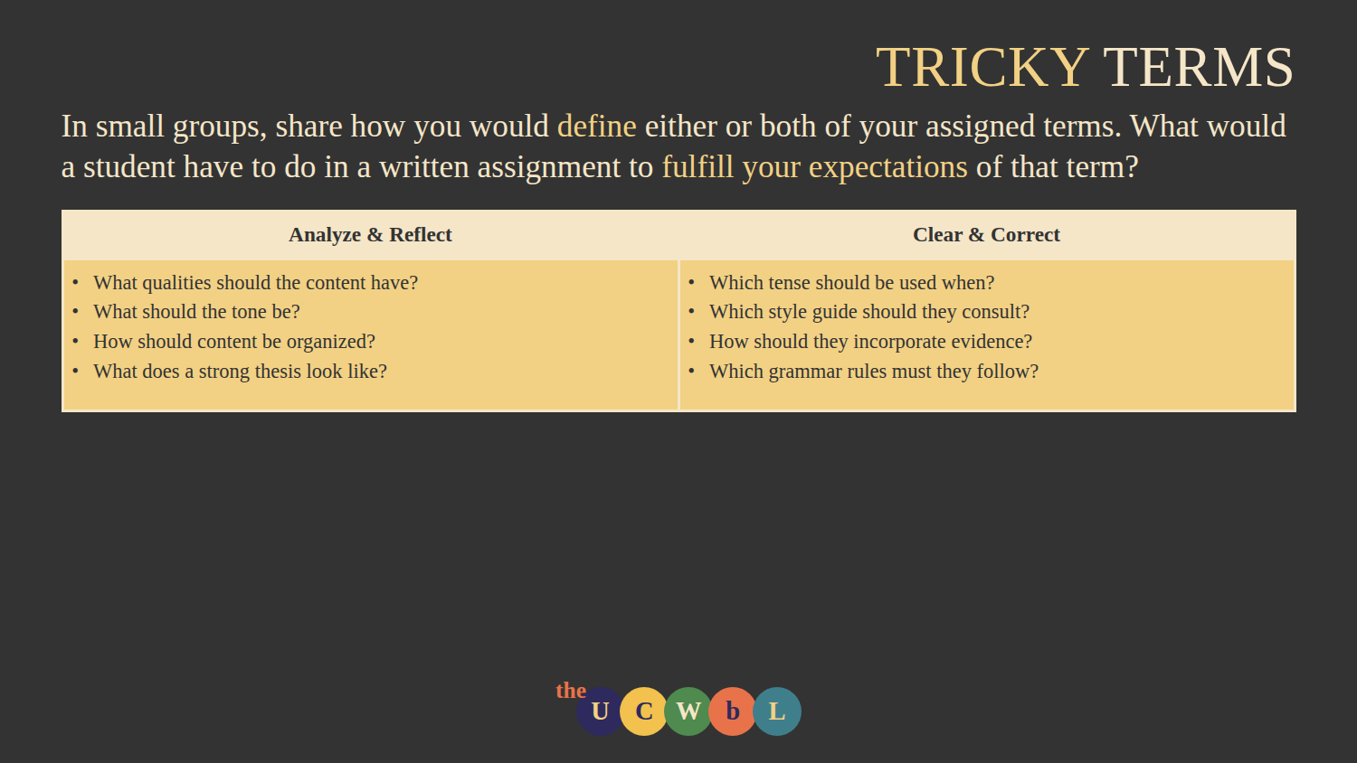TRICKY TERMS
In small groups, share how you would define either or both of your assigned terms. What would a student have to do in a written assignment to fulfill your expectations of that term?
| Analyze & Reflect | Clear & Correct |
| --- | --- |
| What qualities should the content have? What should the tone be? How should content be organized? What does a strong thesis look like? | Which tense should be used when? Which style guide should they consult? How should they incorporate evidence? Which grammar rules must they follow? |
the U C W b L